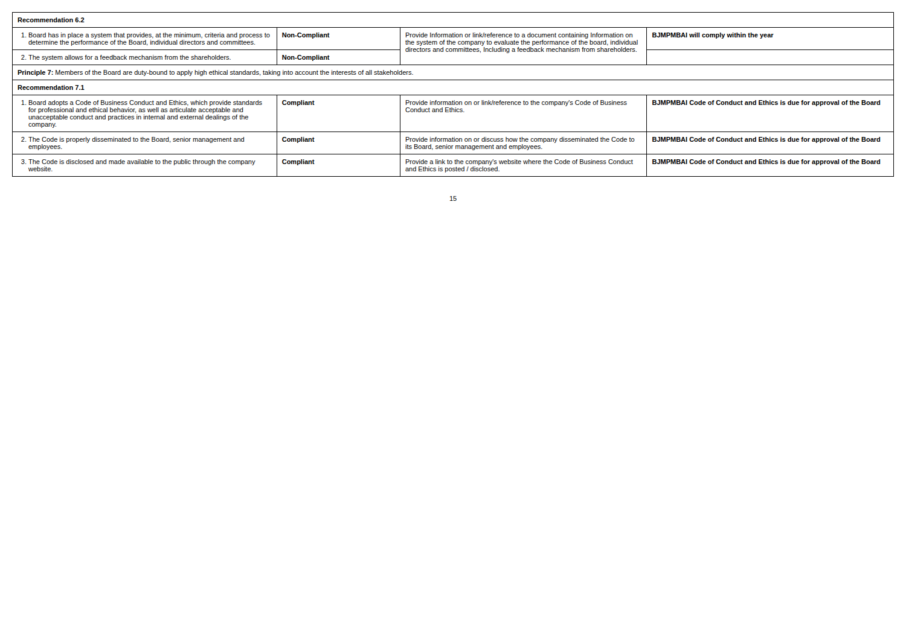| Recommendation 6.2 |
| Board has in place a system that provides, at the minimum, criteria and process to determine the performance of the Board, individual directors and committees. | Non-Compliant | Provide Information or link/reference to a document containing Information on the system of the company to evaluate the performance of the board, individual directors and committees, Including a feedback mechanism from shareholders. | BJMPMBAI will comply within the year |
| The system allows for a feedback mechanism from the shareholders. | Non-Compliant | |
| Principle 7: Members of the Board are duty-bound to apply high ethical standards, taking into account the interests of all stakeholders. |
| Recommendation 7.1 |
| Board adopts a Code of Business Conduct and Ethics, which provide standards for professional and ethical behavior, as well as articulate acceptable and unacceptable conduct and practices in internal and external dealings of the company. | Compliant | Provide information on or link/reference to the company's Code of Business Conduct and Ethics. | BJMPMBAI Code of Conduct and Ethics is due for approval of the Board |
| The Code is properly disseminated to the Board, senior management and employees. | Compliant | Provide information on or discuss how the company disseminated the Code to its Board, senior management and employees. | BJMPMBAI Code of Conduct and Ethics is due for approval of the Board |
| The Code is disclosed and made available to the public through the company website. | Compliant | Provide a link to the company's website where the Code of Business Conduct and Ethics is posted / disclosed. | BJMPMBAI Code of Conduct and Ethics is due for approval of the Board |
15